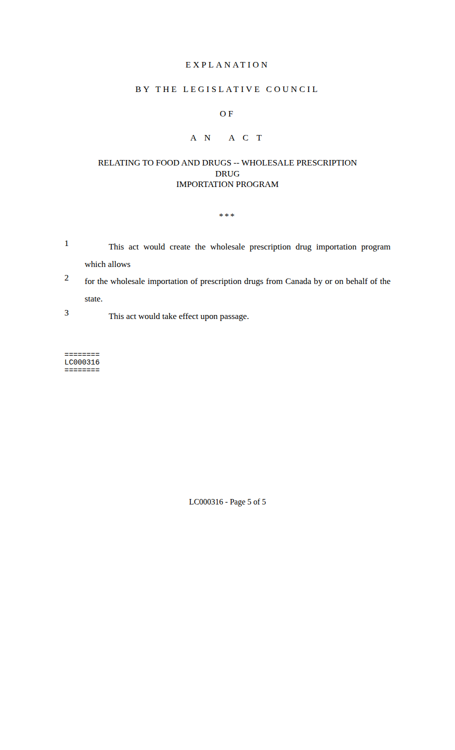EXPLANATION
BY THE LEGISLATIVE COUNCIL
OF
A N A C T
RELATING TO FOOD AND DRUGS -- WHOLESALE PRESCRIPTION DRUG
IMPORTATION PROGRAM
***
| 1 | This act would create the wholesale prescription drug importation program which allows |
| 2 | for the wholesale importation of prescription drugs from Canada by or on behalf of the state. |
| 3 | This act would take effect upon passage. |
========
LC000316
========
LC000316 - Page 5 of 5